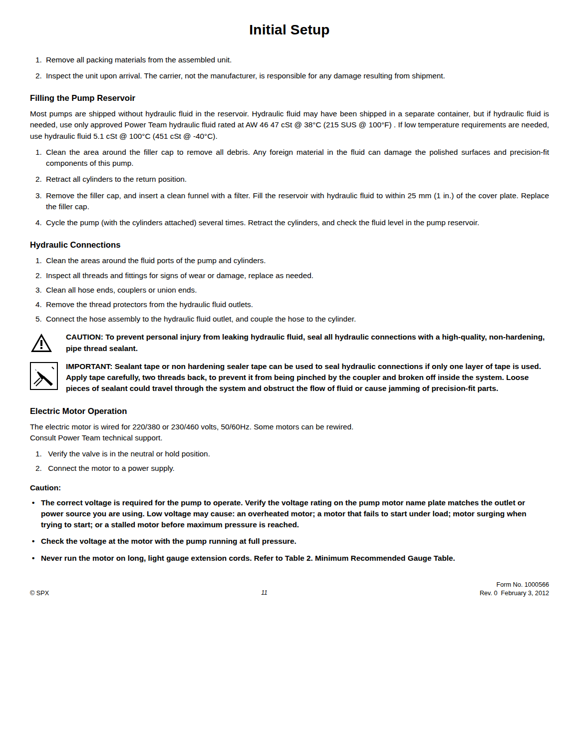Initial Setup
Remove all packing materials from the assembled unit.
Inspect the unit upon arrival. The carrier, not the manufacturer, is responsible for any damage resulting from shipment.
Filling the Pump Reservoir
Most pumps are shipped without hydraulic fluid in the reservoir. Hydraulic fluid may have been shipped in a separate container, but if hydraulic fluid is needed, use only approved Power Team hydraulic fluid rated at AW 46 47 cSt @ 38°C (215 SUS @ 100°F) . If low temperature requirements are needed, use hydraulic fluid 5.1 cSt @ 100°C (451 cSt @ -40°C).
Clean the area around the filler cap to remove all debris. Any foreign material in the fluid can damage the polished surfaces and precision-fit components of this pump.
Retract all cylinders to the return position.
Remove the filler cap, and insert a clean funnel with a filter. Fill the reservoir with hydraulic fluid to within 25 mm (1 in.) of the cover plate. Replace the filler cap.
Cycle the pump (with the cylinders attached) several times. Retract the cylinders, and check the fluid level in the pump reservoir.
Hydraulic Connections
Clean the areas around the fluid ports of the pump and cylinders.
Inspect all threads and fittings for signs of wear or damage, replace as needed.
Clean all hose ends, couplers or union ends.
Remove the thread protectors from the hydraulic fluid outlets.
Connect the hose assembly to the hydraulic fluid outlet, and couple the hose to the cylinder.
CAUTION: To prevent personal injury from leaking hydraulic fluid, seal all hydraulic connections with a high-quality, non-hardening, pipe thread sealant.
IMPORTANT: Sealant tape or non hardening sealer tape can be used to seal hydraulic connections if only one layer of tape is used. Apply tape carefully, two threads back, to prevent it from being pinched by the coupler and broken off inside the system. Loose pieces of sealant could travel through the system and obstruct the flow of fluid or cause jamming of precision-fit parts.
Electric Motor Operation
The electric motor is wired for 220/380 or 230/460 volts, 50/60Hz. Some motors can be rewired.
Consult Power Team technical support.
Verify the valve is in the neutral or hold position.
Connect the motor to a power supply.
Caution:
The correct voltage is required for the pump to operate. Verify the voltage rating on the pump motor name plate matches the outlet or power source you are using. Low voltage may cause: an overheated motor; a motor that fails to start under load; motor surging when trying to start; or a stalled motor before maximum pressure is reached.
Check the voltage at the motor with the pump running at full pressure.
Never run the motor on long, light gauge extension cords. Refer to Table 2. Minimum Recommended Gauge Table.
© SPX
11
Form No. 1000566
Rev. 0 February 3, 2012